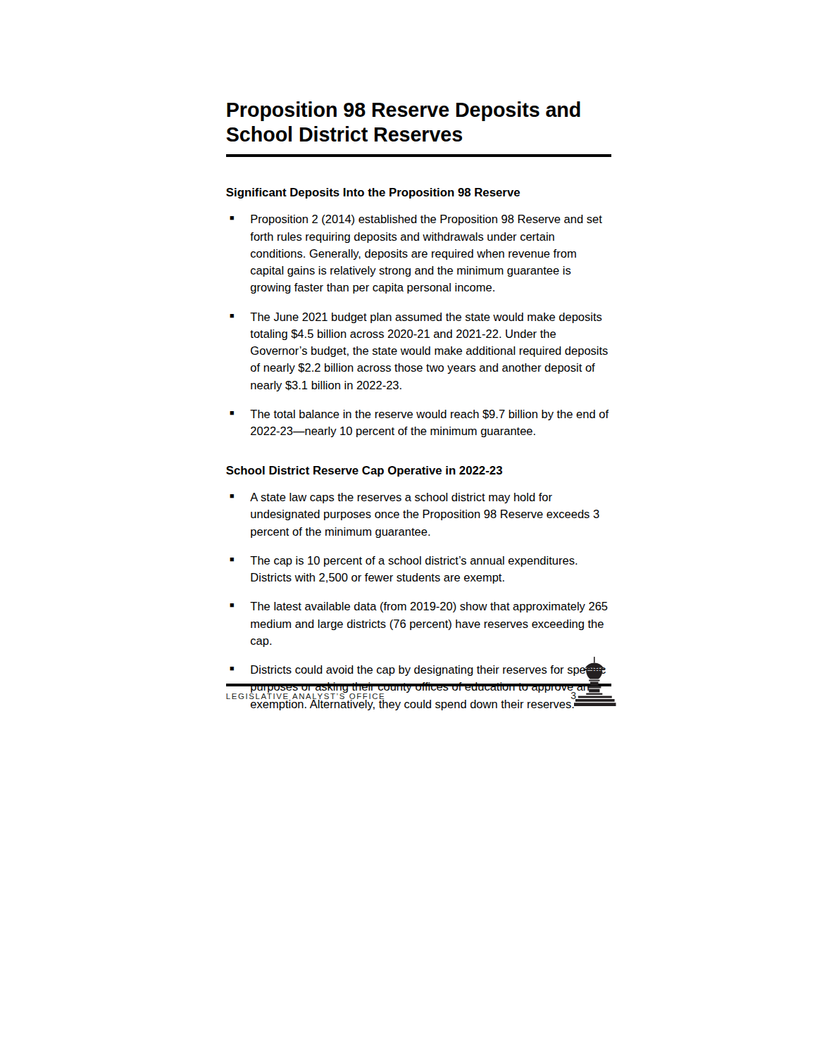Proposition 98 Reserve Deposits and
School District Reserves
Significant Deposits Into the Proposition 98 Reserve
Proposition 2 (2014) established the Proposition 98 Reserve and set forth rules requiring deposits and withdrawals under certain conditions. Generally, deposits are required when revenue from capital gains is relatively strong and the minimum guarantee is growing faster than per capita personal income.
The June 2021 budget plan assumed the state would make deposits totaling $4.5 billion across 2020-21 and 2021-22. Under the Governor’s budget, the state would make additional required deposits of nearly $2.2 billion across those two years and another deposit of nearly $3.1 billion in 2022-23.
The total balance in the reserve would reach $9.7 billion by the end of 2022-23—nearly 10 percent of the minimum guarantee.
School District Reserve Cap Operative in 2022-23
A state law caps the reserves a school district may hold for undesignated purposes once the Proposition 98 Reserve exceeds 3 percent of the minimum guarantee.
The cap is 10 percent of a school district’s annual expenditures. Districts with 2,500 or fewer students are exempt.
The latest available data (from 2019-20) show that approximately 265 medium and large districts (76 percent) have reserves exceeding the cap.
Districts could avoid the cap by designating their reserves for specific purposes or asking their county offices of education to approve an exemption. Alternatively, they could spend down their reserves.
LEGISLATIVE ANALYST’S OFFICE 3